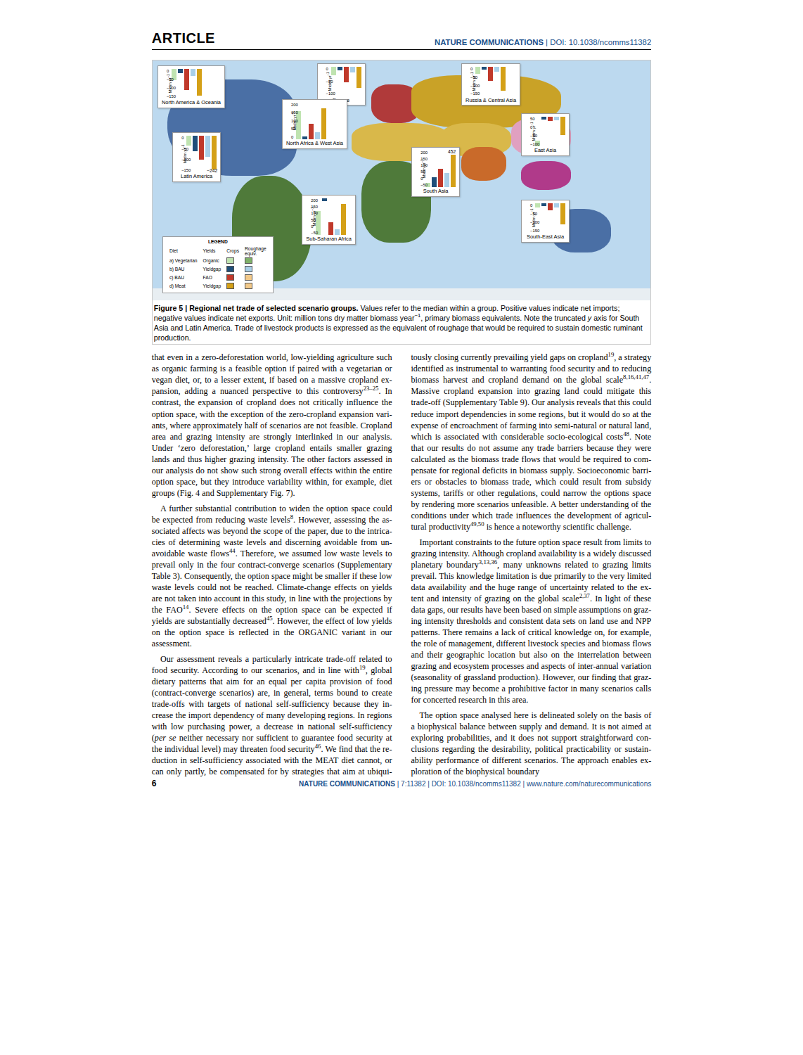ARTICLE
NATURE COMMUNICATIONS | DOI: 10.1038/ncomms11382
Mtdm yr−1
0−50−100−150
North America & Oceania
Mtdm yr−1
0−50−100
Europe
Mtdm yr−1
0−50−100−150
Russia & Central Asia
Mtdm yr−1
200150100500
North Africa & West Asia
Mtdm yr−1
500−50−100
East Asia
Mtdm yr−1
0−50−100−150
Latin America
−242
Mtdm yr−1
200150100500−50
South Asia
452
Mtdm yr−1
200150100500−50
Sub-Saharan Africa
Mtdm yr−1
0−50−100−150
South-East Asia
LEGEND
| Diet | Yields | Crops | Roughage equiv. |
| --- | --- | --- | --- |
| a) Vegetarian | Organic | | |
| b) BAU | Yieldgap | | |
| c) BAU | FAO | | |
| d) Meat | Yieldgap | | |
Figure 5 | Regional net trade of selected scenario groups. Values refer to the median within a group. Positive values indicate net imports; negative values indicate net exports. Unit: million tons dry matter biomass year−1, primary biomass equivalents. Note the truncated y axis for South Asia and Latin America. Trade of livestock products is expressed as the equivalent of roughage that would be required to sustain domestic ruminant production.
that even in a zero-deforestation world, low-yielding agriculture such as organic farming is a feasible option if paired with a vegetarian or vegan diet, or, to a lesser extent, if based on a massive cropland expansion, adding a nuanced perspective to this controversy23–25. In contrast, the expansion of cropland does not critically influence the option space, with the exception of the zero-cropland expansion variants, where approximately half of scenarios are not feasible. Cropland area and grazing intensity are strongly interlinked in our analysis. Under ‘zero deforestation,’ large cropland entails smaller grazing lands and thus higher grazing intensity. The other factors assessed in our analysis do not show such strong overall effects within the entire option space, but they introduce variability within, for example, diet groups (Fig. 4 and Supplementary Fig. 7).
A further substantial contribution to widen the option space could be expected from reducing waste levels8. However, assessing the associated affects was beyond the scope of the paper, due to the intricacies of determining waste levels and discerning avoidable from unavoidable waste flows44. Therefore, we assumed low waste levels to prevail only in the four contract-converge scenarios (Supplementary Table 3). Consequently, the option space might be smaller if these low waste levels could not be reached. Climate-change effects on yields are not taken into account in this study, in line with the projections by the FAO14. Severe effects on the option space can be expected if yields are substantially decreased45. However, the effect of low yields on the option space is reflected in the ORGANIC variant in our assessment.
Our assessment reveals a particularly intricate trade-off related to food security. According to our scenarios, and in line with19, global dietary patterns that aim for an equal per capita provision of food (contract-converge scenarios) are, in general, terms bound to create trade-offs with targets of national self-sufficiency because they increase the import dependency of many developing regions. In regions with low purchasing power, a decrease in national self-sufficiency (per se neither necessary nor sufficient to guarantee food security at the individual level) may threaten food security46. We find that the reduction in self-sufficiency associated with the MEAT diet cannot, or can only partly, be compensated for by strategies that aim at ubiquitously closing currently prevailing yield gaps on cropland19, a strategy identified as instrumental to warranting food security and to reducing biomass harvest and cropland demand on the global scale8,16,41,47. Massive cropland expansion into grazing land could mitigate this trade-off (Supplementary Table 9). Our analysis reveals that this could reduce import dependencies in some regions, but it would do so at the expense of encroachment of farming into semi-natural or natural land, which is associated with considerable socio-ecological costs48. Note that our results do not assume any trade barriers because they were calculated as the biomass trade flows that would be required to compensate for regional deficits in biomass supply. Socioeconomic barriers or obstacles to biomass trade, which could result from subsidy systems, tariffs or other regulations, could narrow the options space by rendering more scenarios unfeasible. A better understanding of the conditions under which trade influences the development of agricultural productivity49,50 is hence a noteworthy scientific challenge.
Important constraints to the future option space result from limits to grazing intensity. Although cropland availability is a widely discussed planetary boundary3,13,36, many unknowns related to grazing limits prevail. This knowledge limitation is due primarily to the very limited data availability and the huge range of uncertainty related to the extent and intensity of grazing on the global scale2,37. In light of these data gaps, our results have been based on simple assumptions on grazing intensity thresholds and consistent data sets on land use and NPP patterns. There remains a lack of critical knowledge on, for example, the role of management, different livestock species and biomass flows and their geographic location but also on the interrelation between grazing and ecosystem processes and aspects of inter-annual variation (seasonality of grassland production). However, our finding that grazing pressure may become a prohibitive factor in many scenarios calls for concerted research in this area.
The option space analysed here is delineated solely on the basis of a biophysical balance between supply and demand. It is not aimed at exploring probabilities, and it does not support straightforward conclusions regarding the desirability, political practicability or sustainability performance of different scenarios. The approach enables exploration of the biophysical boundary
6
NATURE COMMUNICATIONS | 7:11382 | DOI: 10.1038/ncomms11382 | www.nature.com/naturecommunications